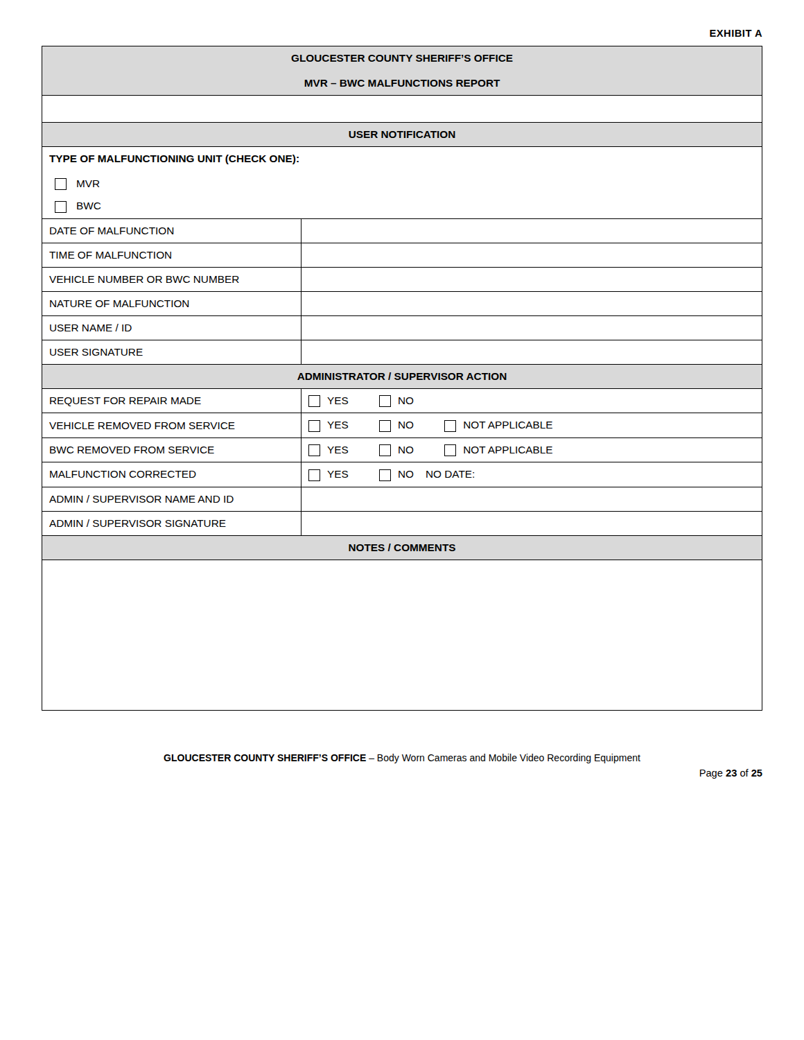EXHIBIT A
| GLOUCESTER COUNTY SHERIFF’S OFFICE MVR – BWC MALFUNCTIONS REPORT |
| USER NOTIFICATION |
| TYPE OF MALFUNCTIONING UNIT (CHECK ONE): MVR BWC |
| DATE OF MALFUNCTION | |
| TIME OF MALFUNCTION | |
| VEHICLE NUMBER OR BWC NUMBER | |
| NATURE OF MALFUNCTION | |
| USER NAME / ID | |
| USER SIGNATURE | |
| ADMINISTRATOR / SUPERVISOR ACTION |
| REQUEST FOR REPAIR MADE | YES NO |
| VEHICLE REMOVED FROM SERVICE | YES NO NOT APPLICABLE |
| BWC REMOVED FROM SERVICE | YES NO NOT APPLICABLE |
| MALFUNCTION CORRECTED | YES NO NO DATE: |
| ADMIN / SUPERVISOR NAME AND ID | |
| ADMIN / SUPERVISOR SIGNATURE | |
| NOTES / COMMENTS |
GLOUCESTER COUNTY SHERIFF’S OFFICE – Body Worn Cameras and Mobile Video Recording Equipment
Page 23 of 25